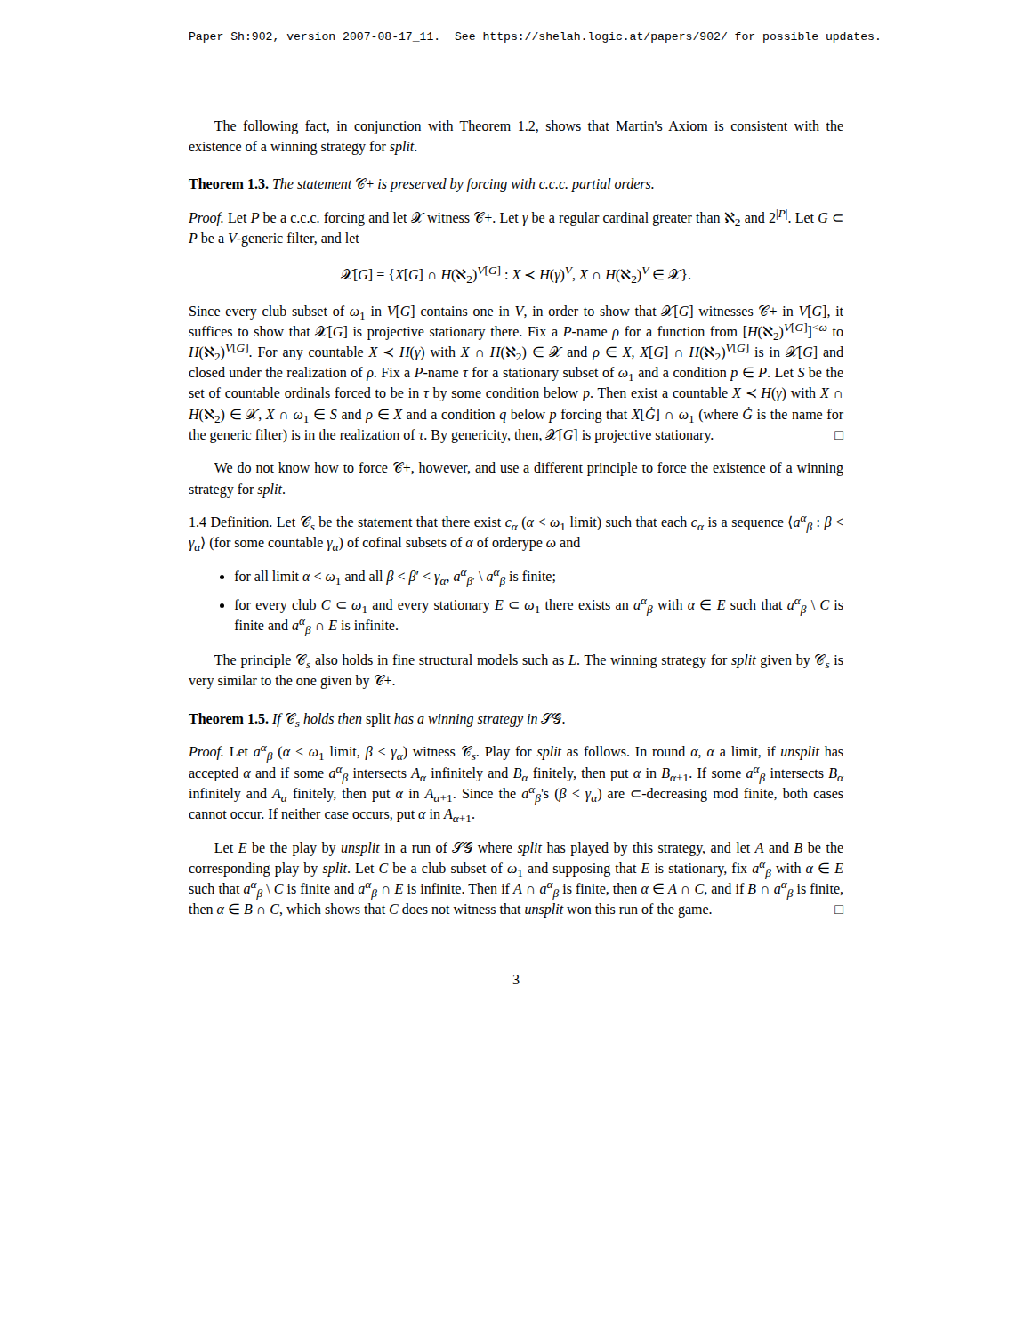Paper Sh:902, version 2007-08-17_11. See https://shelah.logic.at/papers/902/ for possible updates.
The following fact, in conjunction with Theorem 1.2, shows that Martin's Axiom is consistent with the existence of a winning strategy for split.
Theorem 1.3. The statement 𝒞+ is preserved by forcing with c.c.c. partial orders.
Proof. Let P be a c.c.c. forcing and let 𝒳 witness 𝒞+. Let γ be a regular cardinal greater than ℵ2 and 2|P|. Let G ⊂ P be a V-generic filter, and let
𝒳[G] = {X[G] ∩ H(ℵ2)V[G] : X ≺ H(γ)V, X ∩ H(ℵ2)V ∈ 𝒳}.
Since every club subset of ω1 in V[G] contains one in V, in order to show that 𝒳[G] witnesses 𝒞+ in V[G], it suffices to show that 𝒳[G] is projective stationary there. Fix a P-name ρ for a function from [H(ℵ2)V[G]]<ω to H(ℵ2)V[G]. For any countable X ≺ H(γ) with X ∩ H(ℵ2) ∈ 𝒳 and ρ ∈ X, X[G] ∩ H(ℵ2)V[G] is in 𝒳[G] and closed under the realization of ρ. Fix a P-name τ for a stationary subset of ω1 and a condition p ∈ P. Let S be the set of countable ordinals forced to be in τ by some condition below p. Then exist a countable X ≺ H(γ) with X ∩ H(ℵ2) ∈ 𝒳, X ∩ ω1 ∈ S and ρ ∈ X and a condition q below p forcing that X[Ġ] ∩ ω1 (where Ġ is the name for the generic filter) is in the realization of τ. By genericity, then, 𝒳[G] is projective stationary. □
We do not know how to force 𝒞+, however, and use a different principle to force the existence of a winning strategy for split.
1.4 Definition. Let 𝒞s be the statement that there exist cα (α < ω1 limit) such that each cα is a sequence ⟨aαβ : β < γα⟩ (for some countable γα) of cofinal subsets of α of orderype ω and
for all limit α < ω1 and all β < β′ < γα, aαβ′ \ aαβ is finite;
for every club C ⊂ ω1 and every stationary E ⊂ ω1 there exists an aαβ with α ∈ E such that aαβ \ C is finite and aαβ ∩ E is infinite.
The principle 𝒞s also holds in fine structural models such as L. The winning strategy for split given by 𝒞s is very similar to the one given by 𝒞+.
Theorem 1.5. If 𝒞s holds then split has a winning strategy in 𝒮𝒢.
Proof. Let aαβ (α < ω1 limit, β < γα) witness 𝒞s. Play for split as follows. In round α, α a limit, if unsplit has accepted α and if some aαβ intersects Aα infinitely and Bα finitely, then put α in Bα+1. If some aαβ intersects Bα infinitely and Aα finitely, then put α in Aα+1. Since the aαβ's (β < γα) are ⊂-decreasing mod finite, both cases cannot occur. If neither case occurs, put α in Aα+1.
Let E be the play by unsplit in a run of 𝒮𝒢 where split has played by this strategy, and let A and B be the corresponding play by split. Let C be a club subset of ω1 and supposing that E is stationary, fix aαβ with α ∈ E such that aαβ \ C is finite and aαβ ∩ E is infinite. Then if A ∩ aαβ is finite, then α ∈ A ∩ C, and if B ∩ aαβ is finite, then α ∈ B ∩ C, which shows that C does not witness that unsplit won this run of the game. □
3